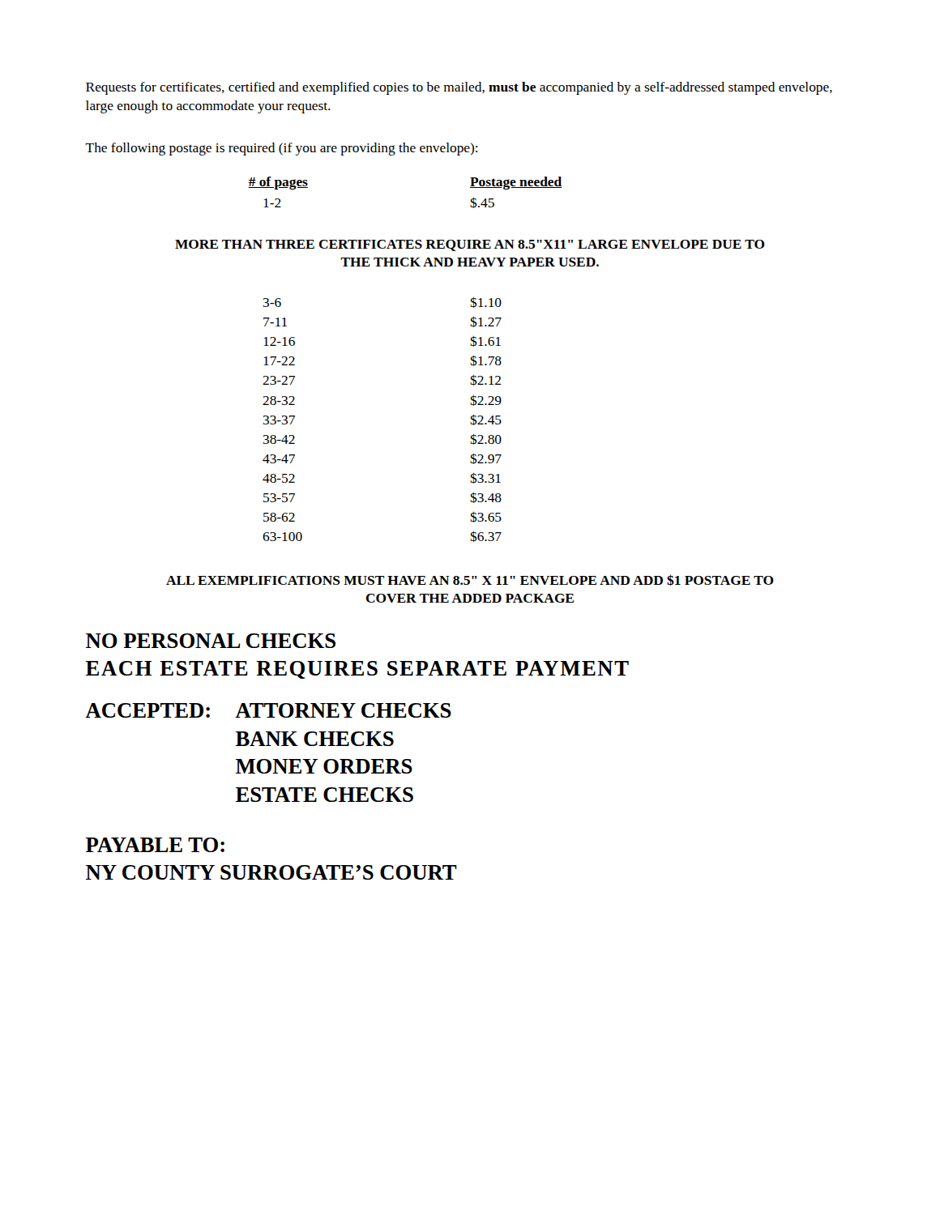Requests for certificates, certified and exemplified copies to be mailed, must be accompanied by a self-addressed stamped envelope, large enough to accommodate your request.
The following postage is required (if you are providing the envelope):
| # of pages | Postage needed |
| --- | --- |
| 1-2 | $.45 |
More than three certificates require an 8.5"x11" large envelope due to the thick and heavy paper used.
| 3-6 | $1.10 |
| 7-11 | $1.27 |
| 12-16 | $1.61 |
| 17-22 | $1.78 |
| 23-27 | $2.12 |
| 28-32 | $2.29 |
| 33-37 | $2.45 |
| 38-42 | $2.80 |
| 43-47 | $2.97 |
| 48-52 | $3.31 |
| 53-57 | $3.48 |
| 58-62 | $3.65 |
| 63-100 | $6.37 |
All exemplifications must have an 8.5" x 11" envelope and add $1 postage to cover the added package
NO PERSONAL CHECKS
EACH ESTATE REQUIRES SEPARATE PAYMENT
| ACCEPTED: | ATTORNEY CHECKS |
| | BANK CHECKS |
| | MONEY ORDERS |
| | ESTATE CHECKS |
PAYABLE TO:
NY COUNTY SURROGATE’S COURT